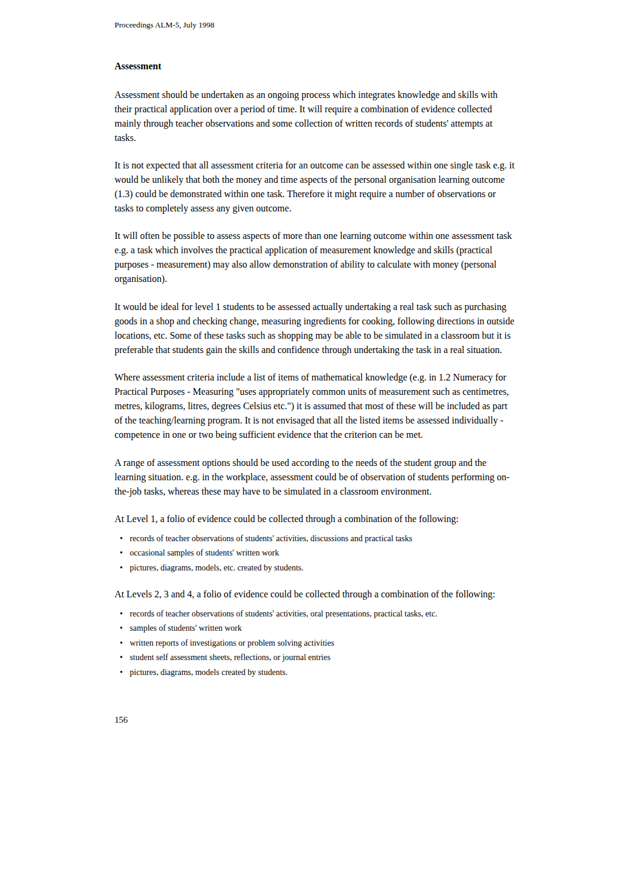Proceedings ALM-5, July 1998
Assessment
Assessment should be undertaken as an ongoing process which integrates knowledge and skills with their practical application over a period of time. It will require a combination of evidence collected mainly through teacher observations and some collection of written records of students' attempts at tasks.
It is not expected that all assessment criteria for an outcome can be assessed within one single task e.g. it would be unlikely that both the money and time aspects of the personal organisation learning outcome (1.3) could be demonstrated within one task. Therefore it might require a number of observations or tasks to completely assess any given outcome.
It will often be possible to assess aspects of more than one learning outcome within one assessment task e.g. a task which involves the practical application of measurement knowledge and skills (practical purposes - measurement) may also allow demonstration of ability to calculate with money (personal organisation).
It would be ideal for level 1 students to be assessed actually undertaking a real task such as purchasing goods in a shop and checking change, measuring ingredients for cooking, following directions in outside locations, etc. Some of these tasks such as shopping may be able to be simulated in a classroom but it is preferable that students gain the skills and confidence through undertaking the task in a real situation.
Where assessment criteria include a list of items of mathematical knowledge (e.g. in 1.2 Numeracy for Practical Purposes - Measuring "uses appropriately common units of measurement such as centimetres, metres, kilograms, litres, degrees Celsius etc.") it is assumed that most of these will be included as part of the teaching/learning program. It is not envisaged that all the listed items be assessed individually - competence in one or two being sufficient evidence that the criterion can be met.
A range of assessment options should be used according to the needs of the student group and the learning situation. e.g. in the workplace, assessment could be of observation of students performing on-the-job tasks, whereas these may have to be simulated in a classroom environment.
At Level 1, a folio of evidence could be collected through a combination of the following:
records of teacher observations of students' activities, discussions and practical tasks
occasional samples of students' written work
pictures, diagrams, models, etc. created by students.
At Levels 2, 3 and 4, a folio of evidence could be collected through a combination of the following:
records of teacher observations of students' activities, oral presentations, practical tasks, etc.
samples of students' written work
written reports of investigations or problem solving activities
student self assessment sheets, reflections, or journal entries
pictures, diagrams, models created by students.
156